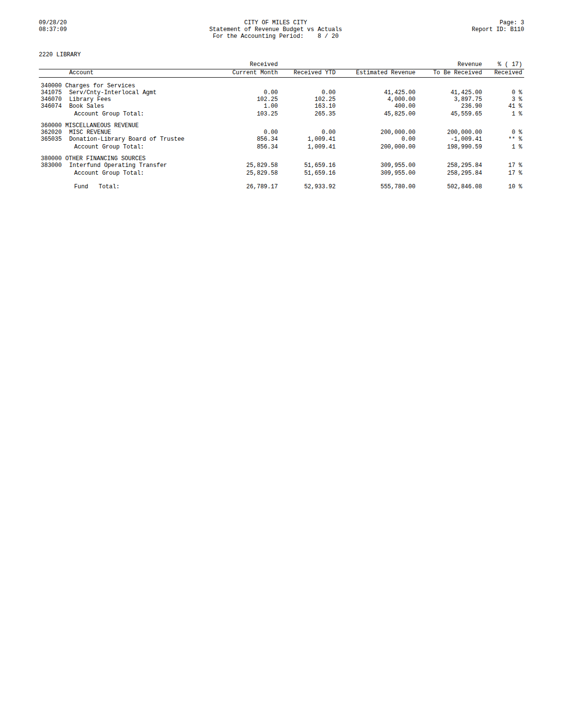09/28/20 CITY OF MILES CITY Page: 3
08:37:09 Statement of Revenue Budget vs Actuals Report ID: B110
For the Accounting Period: 8 / 20
2220 LIBRARY
| | | Received | | | Revenue | % ( 17) |
| --- | --- | --- | --- | --- | --- | --- |
| | Account | Current Month | Received YTD | Estimated Revenue | To Be Received | Received |
| 340000 Charges for Services | |
| 341075 | Serv/Cnty-Interlocal Agmt | 0.00 | 0.00 | 41,425.00 | 41,425.00 | 0 % |
| 346070 | Library Fees | 102.25 | 102.25 | 4,000.00 | 3,897.75 | 3 % |
| 346074 | Book Sales | 1.00 | 163.10 | 400.00 | 236.90 | 41 % |
| | Account Group Total: | 103.25 | 265.35 | 45,825.00 | 45,559.65 | 1 % |
| 360000 MISCELLANEOUS REVENUE | |
| 362020 | MISC REVENUE | 0.00 | 0.00 | 200,000.00 | 200,000.00 | 0 % |
| 365035 | Donation-Library Board of Trustee | 856.34 | 1,009.41 | 0.00 | -1,009.41 | ** % |
| | Account Group Total: | 856.34 | 1,009.41 | 200,000.00 | 198,990.59 | 1 % |
| 380000 OTHER FINANCING SOURCES | |
| 383000 | Interfund Operating Transfer | 25,829.58 | 51,659.16 | 309,955.00 | 258,295.84 | 17 % |
| | Account Group Total: | 25,829.58 | 51,659.16 | 309,955.00 | 258,295.84 | 17 % |
| | Fund Total: | 26,789.17 | 52,933.92 | 555,780.00 | 502,846.08 | 10 % |